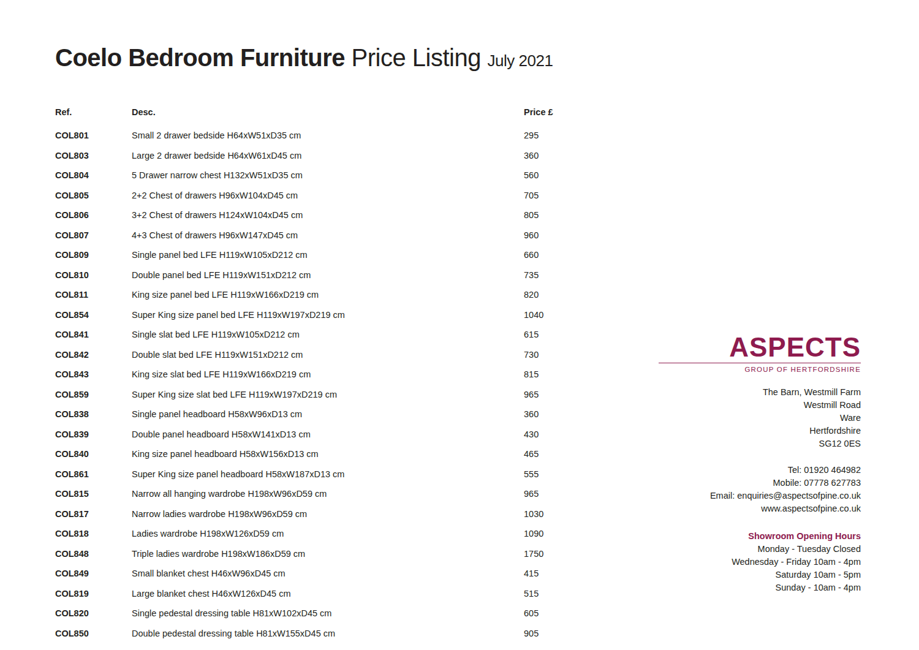Coelo Bedroom Furniture Price Listing July 2021
| Ref. | Desc. | Price £ |
| --- | --- | --- |
| COL801 | Small 2 drawer bedside H64xW51xD35 cm | 295 |
| COL803 | Large 2 drawer bedside H64xW61xD45 cm | 360 |
| COL804 | 5 Drawer narrow chest H132xW51xD35 cm | 560 |
| COL805 | 2+2 Chest of drawers H96xW104xD45 cm | 705 |
| COL806 | 3+2 Chest of drawers H124xW104xD45 cm | 805 |
| COL807 | 4+3 Chest of drawers H96xW147xD45 cm | 960 |
| COL809 | Single panel bed LFE H119xW105xD212 cm | 660 |
| COL810 | Double panel bed LFE H119xW151xD212 cm | 735 |
| COL811 | King size panel bed LFE H119xW166xD219 cm | 820 |
| COL854 | Super King size panel bed LFE H119xW197xD219 cm | 1040 |
| COL841 | Single slat bed LFE H119xW105xD212 cm | 615 |
| COL842 | Double slat bed LFE H119xW151xD212 cm | 730 |
| COL843 | King size slat bed LFE H119xW166xD219 cm | 815 |
| COL859 | Super King size slat bed LFE H119xW197xD219 cm | 965 |
| COL838 | Single panel headboard H58xW96xD13 cm | 360 |
| COL839 | Double panel headboard H58xW141xD13 cm | 430 |
| COL840 | King size panel headboard H58xW156xD13 cm | 465 |
| COL861 | Super King size panel headboard H58xW187xD13 cm | 555 |
| COL815 | Narrow all hanging wardrobe H198xW96xD59 cm | 965 |
| COL817 | Narrow ladies wardrobe H198xW96xD59 cm | 1030 |
| COL818 | Ladies wardrobe H198xW126xD59 cm | 1090 |
| COL848 | Triple ladies wardrobe H198xW186xD59 cm | 1750 |
| COL849 | Small blanket chest H46xW96xD45 cm | 415 |
| COL819 | Large blanket chest H46xW126xD45 cm | 515 |
| COL820 | Single pedestal dressing table H81xW102xD45 cm | 605 |
| COL850 | Double pedestal dressing table H81xW155xD45 cm | 905 |
ASPECTS
GROUP OF HERTFORDSHIRE
The Barn, Westmill Farm
Westmill Road
Ware
Hertfordshire
SG12 0ES
Tel: 01920 464982
Mobile: 07778 627783
Email: enquiries@aspectsofpine.co.uk
www.aspectsofpine.co.uk
Showroom Opening Hours
Monday - Tuesday Closed
Wednesday - Friday 10am - 4pm
Saturday 10am - 5pm
Sunday - 10am - 4pm